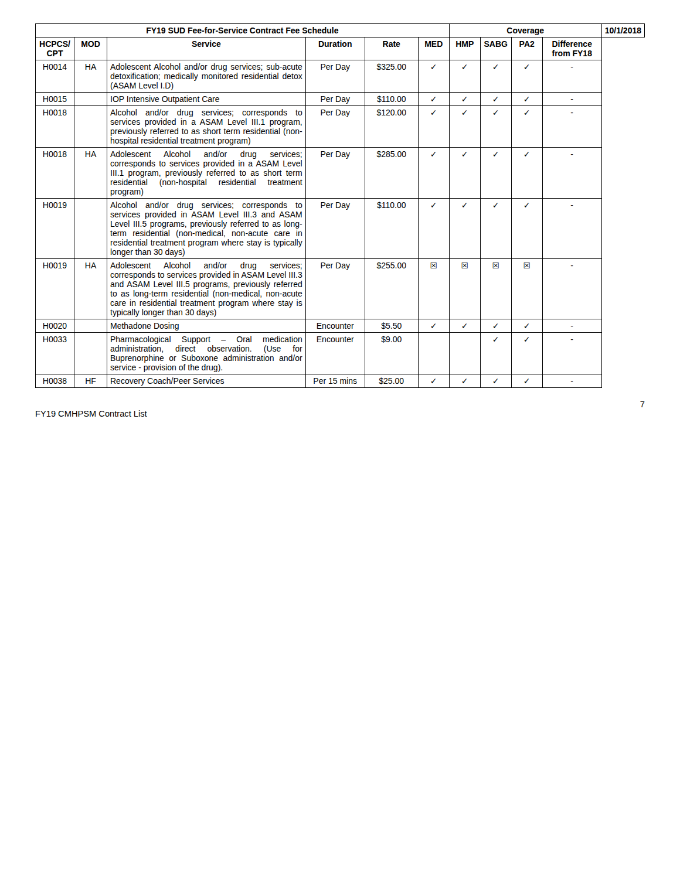| FY19 SUD Fee-for-Service Contract Fee Schedule | Coverage | 10/1/2018 |
| HCPCS/ CPT | MOD | Service | Duration | Rate | MED | HMP | SABG | PA2 | Difference from FY18 |
| H0014 | HA | Adolescent Alcohol and/or drug services; sub-acute detoxification; medically monitored residential detox (ASAM Level I.D) | Per Day | $325.00 | ✓ | ✓ | ✓ | ✓ | - |
| H0015 | | IOP Intensive Outpatient Care | Per Day | $110.00 | ✓ | ✓ | ✓ | ✓ | - |
| H0018 | | Alcohol and/or drug services; corresponds to services provided in a ASAM Level III.1 program, previously referred to as short term residential (non-hospital residential treatment program) | Per Day | $120.00 | ✓ | ✓ | ✓ | ✓ | - |
| H0018 | HA | Adolescent Alcohol and/or drug services; corresponds to services provided in a ASAM Level III.1 program, previously referred to as short term residential (non-hospital residential treatment program) | Per Day | $285.00 | ✓ | ✓ | ✓ | ✓ | - |
| H0019 | | Alcohol and/or drug services; corresponds to services provided in ASAM Level III.3 and ASAM Level III.5 programs, previously referred to as long-term residential (non-medical, non-acute care in residential treatment program where stay is typically longer than 30 days) | Per Day | $110.00 | ✓ | ✓ | ✓ | ✓ | - |
| H0019 | HA | Adolescent Alcohol and/or drug services; corresponds to services provided in ASAM Level III.3 and ASAM Level III.5 programs, previously referred to as long-term residential (non-medical, non-acute care in residential treatment program where stay is typically longer than 30 days) | Per Day | $255.00 | ☒ | ☒ | ☒ | ☒ | - |
| H0020 | | Methadone Dosing | Encounter | $5.50 | ✓ | ✓ | ✓ | ✓ | - |
| H0033 | | Pharmacological Support – Oral medication administration, direct observation. (Use for Buprenorphine or Suboxone administration and/or service - provision of the drug). | Encounter | $9.00 | | | ✓ | ✓ | - |
| H0038 | HF | Recovery Coach/Peer Services | Per 15 mins | $25.00 | ✓ | ✓ | ✓ | ✓ | - |
7
FY19 CMHPSM Contract List